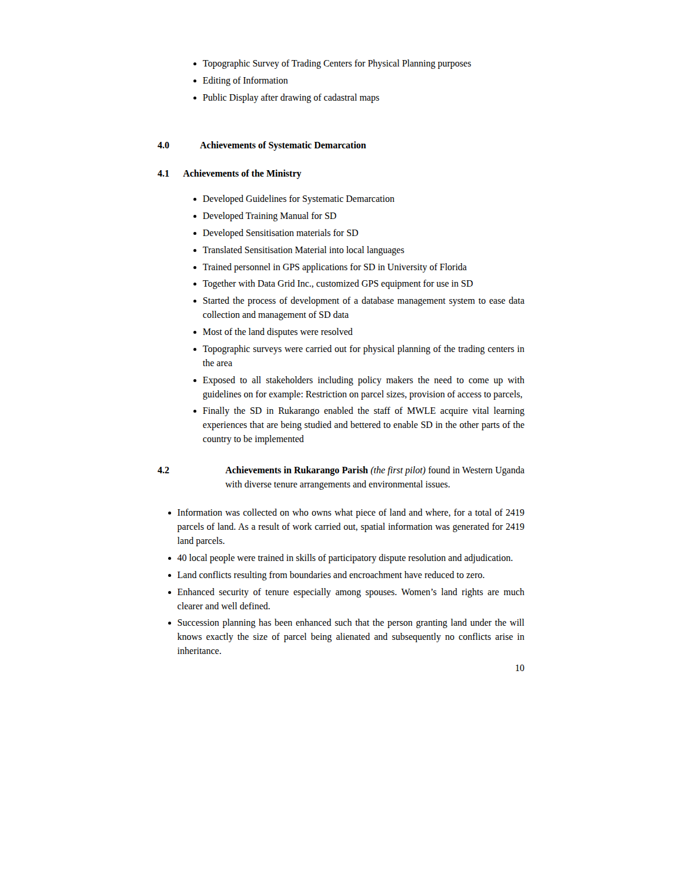Topographic Survey of Trading Centers for Physical Planning purposes
Editing of Information
Public Display after drawing of cadastral maps
4.0 Achievements of Systematic Demarcation
4.1 Achievements of the Ministry
Developed Guidelines for Systematic Demarcation
Developed Training Manual for SD
Developed Sensitisation materials for SD
Translated Sensitisation Material into local languages
Trained personnel in GPS applications for SD in University of Florida
Together with Data Grid Inc., customized GPS equipment for use in SD
Started the process of development of a database management system to ease data collection and management of SD data
Most of the land disputes were resolved
Topographic surveys were carried out for physical planning of the trading centers in the area
Exposed to all stakeholders including policy makers the need to come up with guidelines on for example: Restriction on parcel sizes, provision of access to parcels,
Finally the SD in Rukarango enabled the staff of MWLE acquire vital learning experiences that are being studied and bettered to enable SD in the other parts of the country to be implemented
4.2 Achievements in Rukarango Parish (the first pilot) found in Western Uganda with diverse tenure arrangements and environmental issues.
Information was collected on who owns what piece of land and where, for a total of 2419 parcels of land. As a result of work carried out, spatial information was generated for 2419 land parcels.
40 local people were trained in skills of participatory dispute resolution and adjudication.
Land conflicts resulting from boundaries and encroachment have reduced to zero.
Enhanced security of tenure especially among spouses. Women’s land rights are much clearer and well defined.
Succession planning has been enhanced such that the person granting land under the will knows exactly the size of parcel being alienated and subsequently no conflicts arise in inheritance.
10